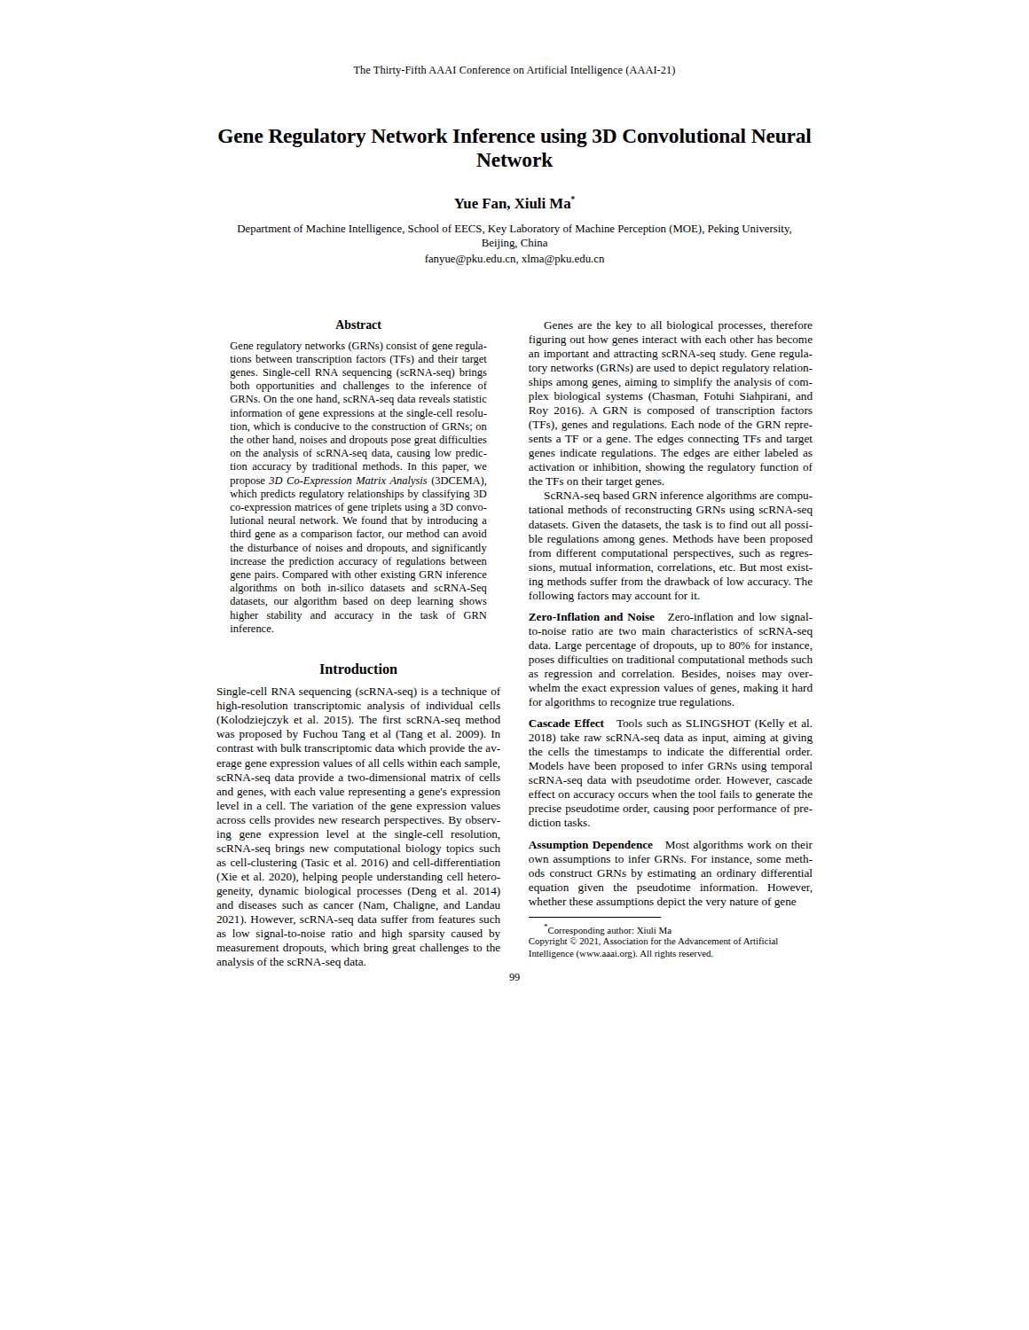The Thirty-Fifth AAAI Conference on Artificial Intelligence (AAAI-21)
Gene Regulatory Network Inference using 3D Convolutional Neural Network
Yue Fan, Xiuli Ma*
Department of Machine Intelligence, School of EECS, Key Laboratory of Machine Perception (MOE), Peking University, Beijing, China
fanyue@pku.edu.cn, xlma@pku.edu.cn
Abstract
Gene regulatory networks (GRNs) consist of gene regulations between transcription factors (TFs) and their target genes. Single-cell RNA sequencing (scRNA-seq) brings both opportunities and challenges to the inference of GRNs. On the one hand, scRNA-seq data reveals statistic information of gene expressions at the single-cell resolution, which is conducive to the construction of GRNs; on the other hand, noises and dropouts pose great difficulties on the analysis of scRNA-seq data, causing low prediction accuracy by traditional methods. In this paper, we propose 3D Co-Expression Matrix Analysis (3DCEMA), which predicts regulatory relationships by classifying 3D co-expression matrices of gene triplets using a 3D convolutional neural network. We found that by introducing a third gene as a comparison factor, our method can avoid the disturbance of noises and dropouts, and significantly increase the prediction accuracy of regulations between gene pairs. Compared with other existing GRN inference algorithms on both in-silico datasets and scRNA-Seq datasets, our algorithm based on deep learning shows higher stability and accuracy in the task of GRN inference.
Introduction
Single-cell RNA sequencing (scRNA-seq) is a technique of high-resolution transcriptomic analysis of individual cells (Kolodziejczyk et al. 2015). The first scRNA-seq method was proposed by Fuchou Tang et al (Tang et al. 2009). In contrast with bulk transcriptomic data which provide the average gene expression values of all cells within each sample, scRNA-seq data provide a two-dimensional matrix of cells and genes, with each value representing a gene's expression level in a cell. The variation of the gene expression values across cells provides new research perspectives. By observing gene expression level at the single-cell resolution, scRNA-seq brings new computational biology topics such as cell-clustering (Tasic et al. 2016) and cell-differentiation (Xie et al. 2020), helping people understanding cell heterogeneity, dynamic biological processes (Deng et al. 2014) and diseases such as cancer (Nam, Chaligne, and Landau 2021). However, scRNA-seq data suffer from features such as low signal-to-noise ratio and high sparsity caused by measurement dropouts, which bring great challenges to the analysis of the scRNA-seq data.
Genes are the key to all biological processes, therefore figuring out how genes interact with each other has become an important and attracting scRNA-seq study. Gene regulatory networks (GRNs) are used to depict regulatory relationships among genes, aiming to simplify the analysis of complex biological systems (Chasman, Fotuhi Siahpirani, and Roy 2016). A GRN is composed of transcription factors (TFs), genes and regulations. Each node of the GRN represents a TF or a gene. The edges connecting TFs and target genes indicate regulations. The edges are either labeled as activation or inhibition, showing the regulatory function of the TFs on their target genes.
ScRNA-seq based GRN inference algorithms are computational methods of reconstructing GRNs using scRNA-seq datasets. Given the datasets, the task is to find out all possible regulations among genes. Methods have been proposed from different computational perspectives, such as regressions, mutual information, correlations, etc. But most existing methods suffer from the drawback of low accuracy. The following factors may account for it.
Zero-Inflation and Noise Zero-inflation and low signal-to-noise ratio are two main characteristics of scRNA-seq data. Large percentage of dropouts, up to 80% for instance, poses difficulties on traditional computational methods such as regression and correlation. Besides, noises may overwhelm the exact expression values of genes, making it hard for algorithms to recognize true regulations.
Cascade Effect Tools such as SLINGSHOT (Kelly et al. 2018) take raw scRNA-seq data as input, aiming at giving the cells the timestamps to indicate the differential order. Models have been proposed to infer GRNs using temporal scRNA-seq data with pseudotime order. However, cascade effect on accuracy occurs when the tool fails to generate the precise pseudotime order, causing poor performance of prediction tasks.
Assumption Dependence Most algorithms work on their own assumptions to infer GRNs. For instance, some methods construct GRNs by estimating an ordinary differential equation given the pseudotime information. However, whether these assumptions depict the very nature of gene
*Corresponding author: Xiuli Ma
Copyright © 2021, Association for the Advancement of Artificial Intelligence (www.aaai.org). All rights reserved.
99